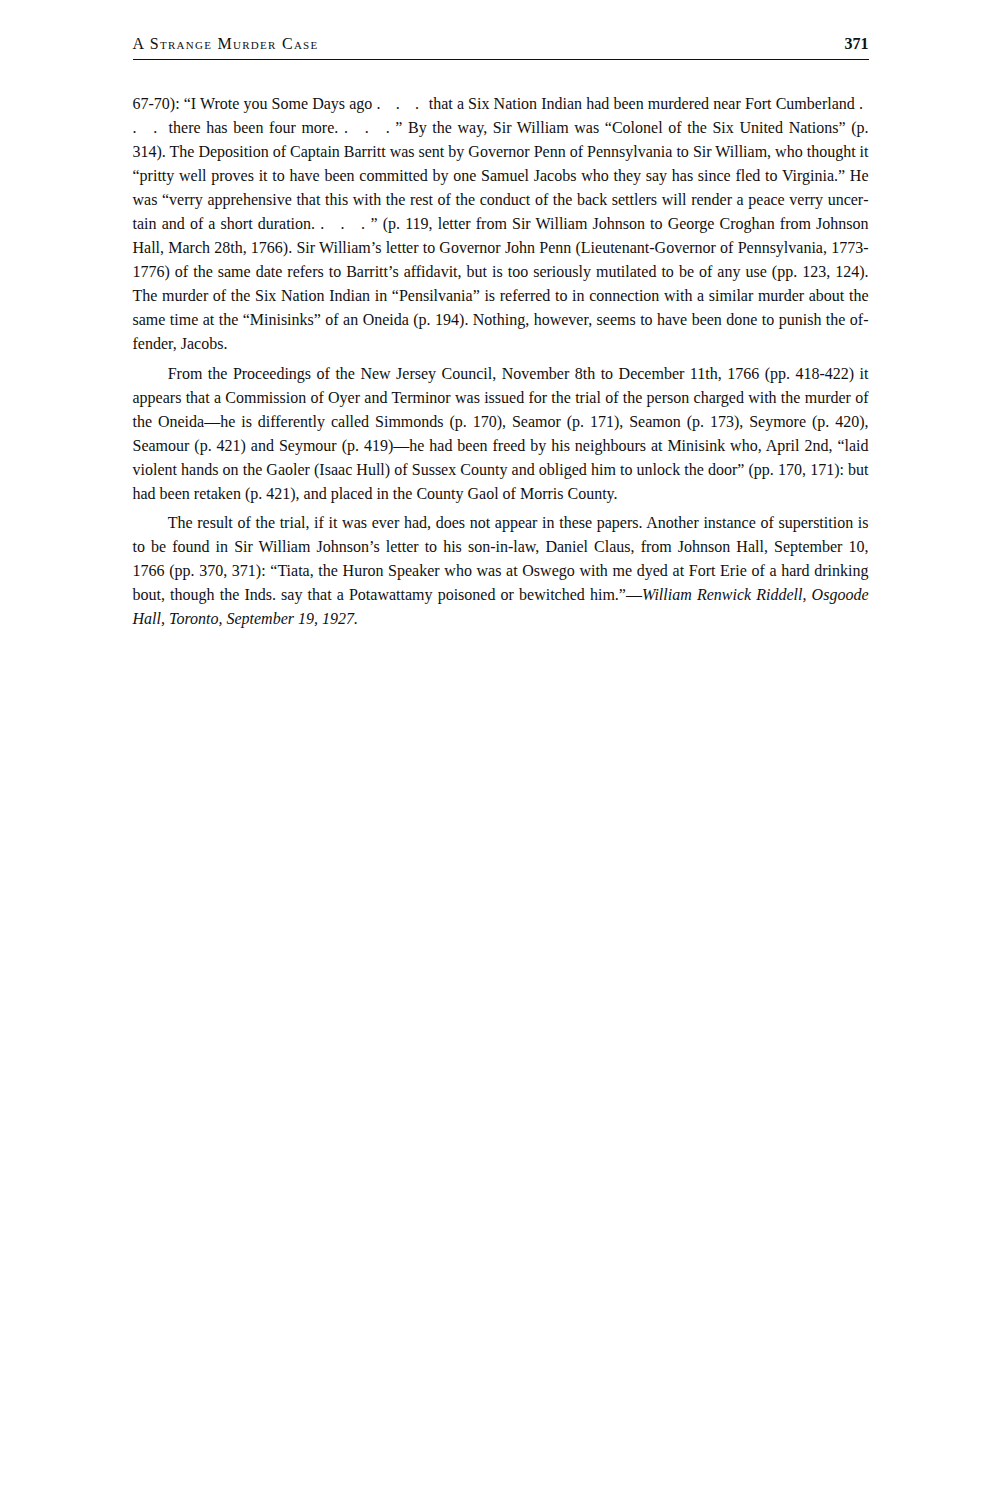A Strange Murder Case 371
67-70): “I Wrote you Some Days ago . . . that a Six Nation Indian had been murdered near Fort Cumberland . . . there has been four more. . . .” By the way, Sir William was “Colonel of the Six United Nations” (p. 314). The Deposition of Captain Barritt was sent by Governor Penn of Pennsylvania to Sir William, who thought it “pritty well proves it to have been committed by one Samuel Jacobs who they say has since fled to Virginia.” He was “verry apprehensive that this with the rest of the conduct of the back settlers will render a peace verry uncertain and of a short duration. . . .” (p. 119, letter from Sir William Johnson to George Croghan from Johnson Hall, March 28th, 1766). Sir William’s letter to Governor John Penn (Lieutenant-Governor of Pennsylvania, 1773-1776) of the same date refers to Barritt’s affidavit, but is too seriously mutilated to be of any use (pp. 123, 124). The murder of the Six Nation Indian in “Pensilvania” is referred to in connection with a similar murder about the same time at the “Minisinks” of an Oneida (p. 194). Nothing, however, seems to have been done to punish the offender, Jacobs.
From the Proceedings of the New Jersey Council, November 8th to December 11th, 1766 (pp. 418-422) it appears that a Commission of Oyer and Terminor was issued for the trial of the person charged with the murder of the Oneida—he is differently called Simmonds (p. 170), Seamor (p. 171), Seamon (p. 173), Seymore (p. 420), Seamour (p. 421) and Seymour (p. 419)—he had been freed by his neighbours at Minisink who, April 2nd, “laid violent hands on the Gaoler (Isaac Hull) of Sussex County and obliged him to unlock the door” (pp. 170, 171): but had been retaken (p. 421), and placed in the County Gaol of Morris County.
The result of the trial, if it was ever had, does not appear in these papers. Another instance of superstition is to be found in Sir William Johnson’s letter to his son-in-law, Daniel Claus, from Johnson Hall, September 10, 1766 (pp. 370, 371): “Tiata, the Huron Speaker who was at Oswego with me dyed at Fort Erie of a hard drinking bout, though the Inds. say that a Potawattamy poisoned or bewitched him.”—William Renwick Riddell, Osgoode Hall, Toronto, September 19, 1927.